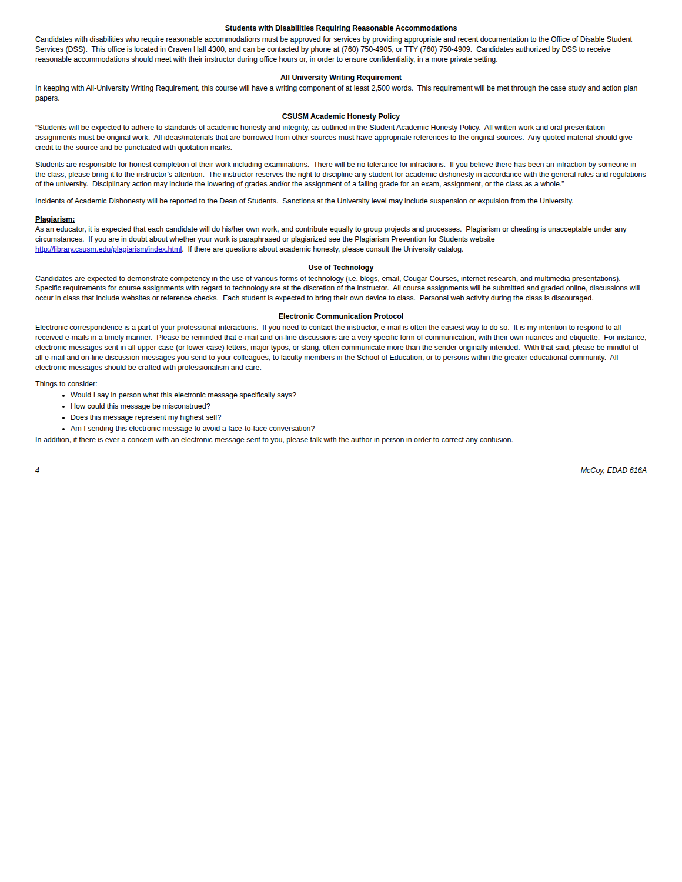Students with Disabilities Requiring Reasonable Accommodations
Candidates with disabilities who require reasonable accommodations must be approved for services by providing appropriate and recent documentation to the Office of Disable Student Services (DSS). This office is located in Craven Hall 4300, and can be contacted by phone at (760) 750-4905, or TTY (760) 750-4909. Candidates authorized by DSS to receive reasonable accommodations should meet with their instructor during office hours or, in order to ensure confidentiality, in a more private setting.
All University Writing Requirement
In keeping with All-University Writing Requirement, this course will have a writing component of at least 2,500 words. This requirement will be met through the case study and action plan papers.
CSUSM Academic Honesty Policy
“Students will be expected to adhere to standards of academic honesty and integrity, as outlined in the Student Academic Honesty Policy. All written work and oral presentation assignments must be original work. All ideas/materials that are borrowed from other sources must have appropriate references to the original sources. Any quoted material should give credit to the source and be punctuated with quotation marks.
Students are responsible for honest completion of their work including examinations. There will be no tolerance for infractions. If you believe there has been an infraction by someone in the class, please bring it to the instructor’s attention. The instructor reserves the right to discipline any student for academic dishonesty in accordance with the general rules and regulations of the university. Disciplinary action may include the lowering of grades and/or the assignment of a failing grade for an exam, assignment, or the class as a whole.”
Incidents of Academic Dishonesty will be reported to the Dean of Students. Sanctions at the University level may include suspension or expulsion from the University.
Plagiarism:
As an educator, it is expected that each candidate will do his/her own work, and contribute equally to group projects and processes. Plagiarism or cheating is unacceptable under any circumstances. If you are in doubt about whether your work is paraphrased or plagiarized see the Plagiarism Prevention for Students website http://library.csusm.edu/plagiarism/index.html. If there are questions about academic honesty, please consult the University catalog.
Use of Technology
Candidates are expected to demonstrate competency in the use of various forms of technology (i.e. blogs, email, Cougar Courses, internet research, and multimedia presentations). Specific requirements for course assignments with regard to technology are at the discretion of the instructor. All course assignments will be submitted and graded online, discussions will occur in class that include websites or reference checks. Each student is expected to bring their own device to class. Personal web activity during the class is discouraged.
Electronic Communication Protocol
Electronic correspondence is a part of your professional interactions. If you need to contact the instructor, e-mail is often the easiest way to do so. It is my intention to respond to all received e-mails in a timely manner. Please be reminded that e-mail and on-line discussions are a very specific form of communication, with their own nuances and etiquette. For instance, electronic messages sent in all upper case (or lower case) letters, major typos, or slang, often communicate more than the sender originally intended. With that said, please be mindful of all e-mail and on-line discussion messages you send to your colleagues, to faculty members in the School of Education, or to persons within the greater educational community. All electronic messages should be crafted with professionalism and care.
Things to consider:
Would I say in person what this electronic message specifically says?
How could this message be misconstrued?
Does this message represent my highest self?
Am I sending this electronic message to avoid a face-to-face conversation?
In addition, if there is ever a concern with an electronic message sent to you, please talk with the author in person in order to correct any confusion.
4 McCoy, EDAD 616A